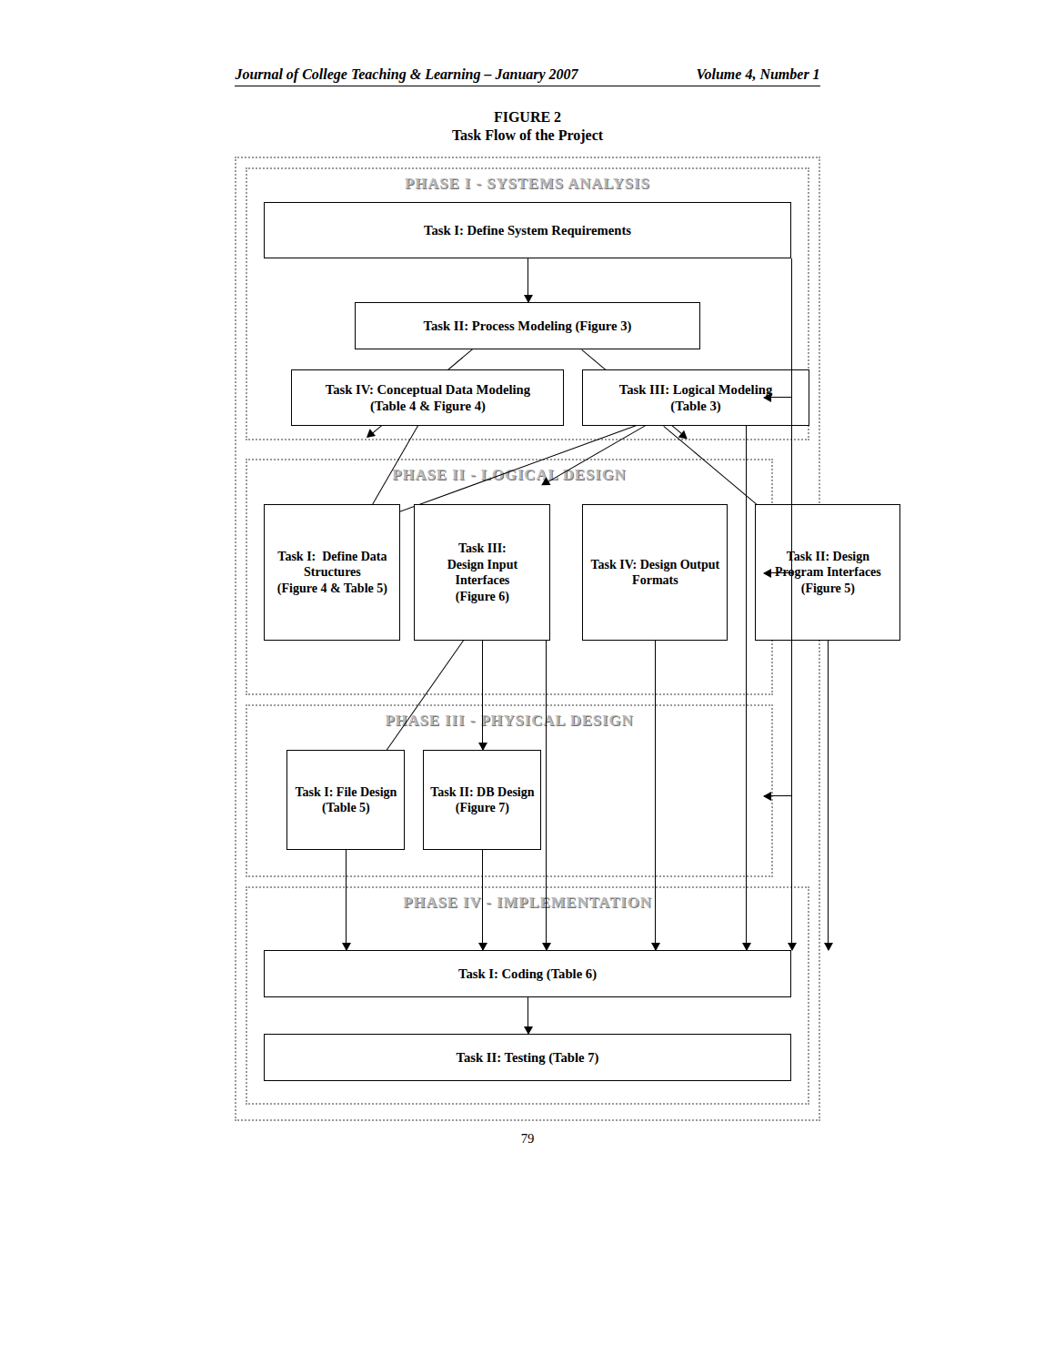Journal of College Teaching & Learning – January 2007
Volume 4, Number 1
FIGURE 2
Task Flow of the Project
PHASE I - SYSTEMS ANALYSIS
Task I: Define System Requirements
Task II: Process Modeling (Figure 3)
Task IV: Conceptual Data Modeling
(Table 4 & Figure 4)
Task III: Logical Modeling
(Table 3)
PHASE II - LOGICAL DESIGN
Task I: Define Data Structures
(Figure 4 & Table 5)
Task III:
Design Input Interfaces
(Figure 6)
Task IV: Design Output Formats
Task II: Design Program Interfaces
(Figure 5)
PHASE III - PHYSICAL DESIGN
Task I: File Design
(Table 5)
Task II: DB Design
(Figure 7)
PHASE IV - IMPLEMENTATION
Task I: Coding (Table 6)
Task II: Testing (Table 7)
79